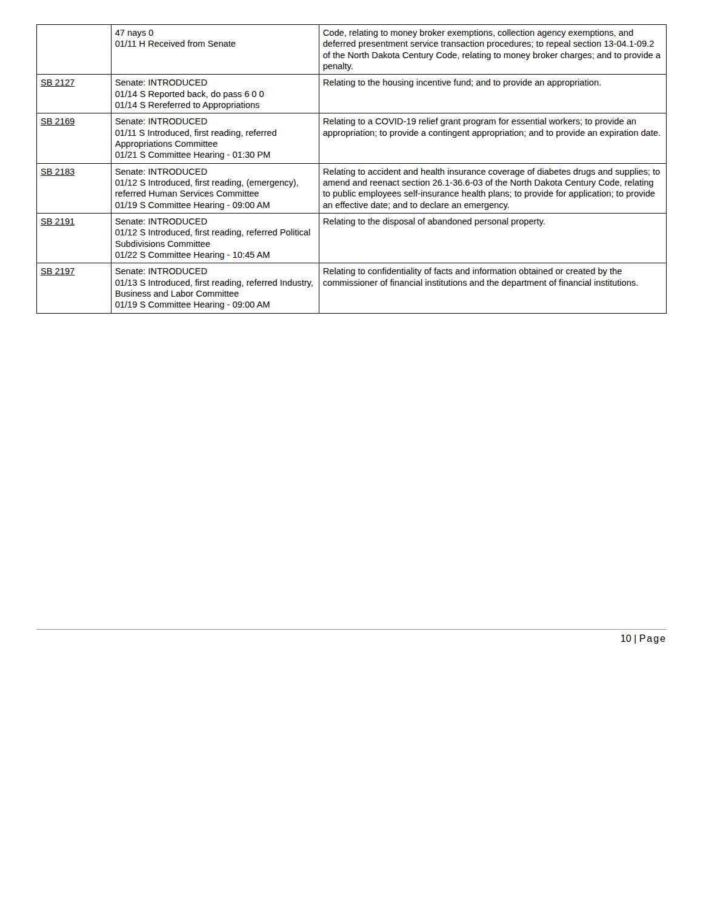| | 47 nays 0 01/11 H Received from Senate | Code, relating to money broker exemptions, collection agency exemptions, and deferred presentment service transaction procedures; to repeal section 13-04.1-09.2 of the North Dakota Century Code, relating to money broker charges; and to provide a penalty. |
| SB 2127 | Senate: INTRODUCED 01/14 S Reported back, do pass 6 0 0 01/14 S Rereferred to Appropriations | Relating to the housing incentive fund; and to provide an appropriation. |
| SB 2169 | Senate: INTRODUCED 01/11 S Introduced, first reading, referred Appropriations Committee 01/21 S Committee Hearing - 01:30 PM | Relating to a COVID-19 relief grant program for essential workers; to provide an appropriation; to provide a contingent appropriation; and to provide an expiration date. |
| SB 2183 | Senate: INTRODUCED 01/12 S Introduced, first reading, (emergency), referred Human Services Committee 01/19 S Committee Hearing - 09:00 AM | Relating to accident and health insurance coverage of diabetes drugs and supplies; to amend and reenact section 26.1-36.6-03 of the North Dakota Century Code, relating to public employees self-insurance health plans; to provide for application; to provide an effective date; and to declare an emergency. |
| SB 2191 | Senate: INTRODUCED 01/12 S Introduced, first reading, referred Political Subdivisions Committee 01/22 S Committee Hearing - 10:45 AM | Relating to the disposal of abandoned personal property. |
| SB 2197 | Senate: INTRODUCED 01/13 S Introduced, first reading, referred Industry, Business and Labor Committee 01/19 S Committee Hearing - 09:00 AM | Relating to confidentiality of facts and information obtained or created by the commissioner of financial institutions and the department of financial institutions. |
10 | Page